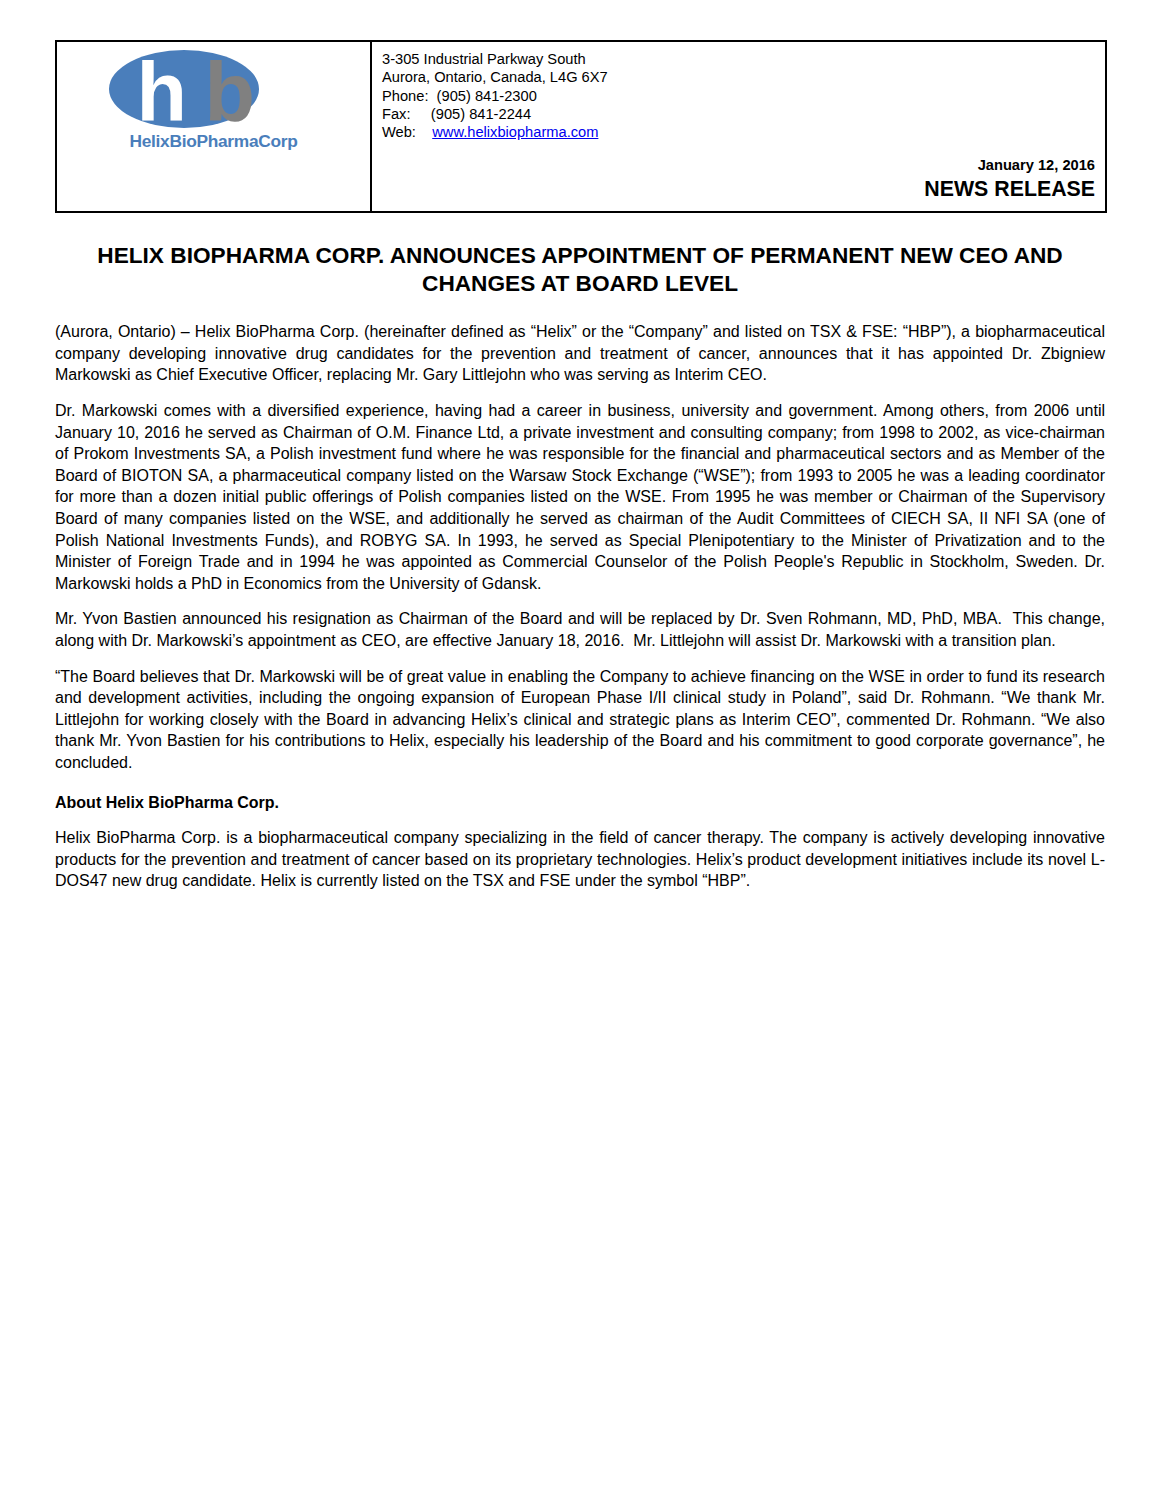h
b
HelixBioPharmaCorp
3-305 Industrial Parkway South
Aurora, Ontario, Canada, L4G 6X7
Phone: (905) 841-2300
Fax: (905) 841-2244
Web: www.helixbiopharma.com
January 12, 2016
NEWS RELEASE
HELIX BIOPHARMA CORP. ANNOUNCES APPOINTMENT OF PERMANENT NEW CEO AND CHANGES AT BOARD LEVEL
(Aurora, Ontario) – Helix BioPharma Corp. (hereinafter defined as “Helix” or the “Company” and listed on TSX & FSE: “HBP”), a biopharmaceutical company developing innovative drug candidates for the prevention and treatment of cancer, announces that it has appointed Dr. Zbigniew Markowski as Chief Executive Officer, replacing Mr. Gary Littlejohn who was serving as Interim CEO.
Dr. Markowski comes with a diversified experience, having had a career in business, university and government. Among others, from 2006 until January 10, 2016 he served as Chairman of O.M. Finance Ltd, a private investment and consulting company; from 1998 to 2002, as vice-chairman of Prokom Investments SA, a Polish investment fund where he was responsible for the financial and pharmaceutical sectors and as Member of the Board of BIOTON SA, a pharmaceutical company listed on the Warsaw Stock Exchange (“WSE”); from 1993 to 2005 he was a leading coordinator for more than a dozen initial public offerings of Polish companies listed on the WSE. From 1995 he was member or Chairman of the Supervisory Board of many companies listed on the WSE, and additionally he served as chairman of the Audit Committees of CIECH SA, II NFI SA (one of Polish National Investments Funds), and ROBYG SA. In 1993, he served as Special Plenipotentiary to the Minister of Privatization and to the Minister of Foreign Trade and in 1994 he was appointed as Commercial Counselor of the Polish People's Republic in Stockholm, Sweden. Dr. Markowski holds a PhD in Economics from the University of Gdansk.
Mr. Yvon Bastien announced his resignation as Chairman of the Board and will be replaced by Dr. Sven Rohmann, MD, PhD, MBA. This change, along with Dr. Markowski’s appointment as CEO, are effective January 18, 2016. Mr. Littlejohn will assist Dr. Markowski with a transition plan.
“The Board believes that Dr. Markowski will be of great value in enabling the Company to achieve financing on the WSE in order to fund its research and development activities, including the ongoing expansion of European Phase I/II clinical study in Poland”, said Dr. Rohmann. “We thank Mr. Littlejohn for working closely with the Board in advancing Helix’s clinical and strategic plans as Interim CEO”, commented Dr. Rohmann. “We also thank Mr. Yvon Bastien for his contributions to Helix, especially his leadership of the Board and his commitment to good corporate governance”, he concluded.
About Helix BioPharma Corp.
Helix BioPharma Corp. is a biopharmaceutical company specializing in the field of cancer therapy. The company is actively developing innovative products for the prevention and treatment of cancer based on its proprietary technologies. Helix’s product development initiatives include its novel L-DOS47 new drug candidate. Helix is currently listed on the TSX and FSE under the symbol “HBP”.